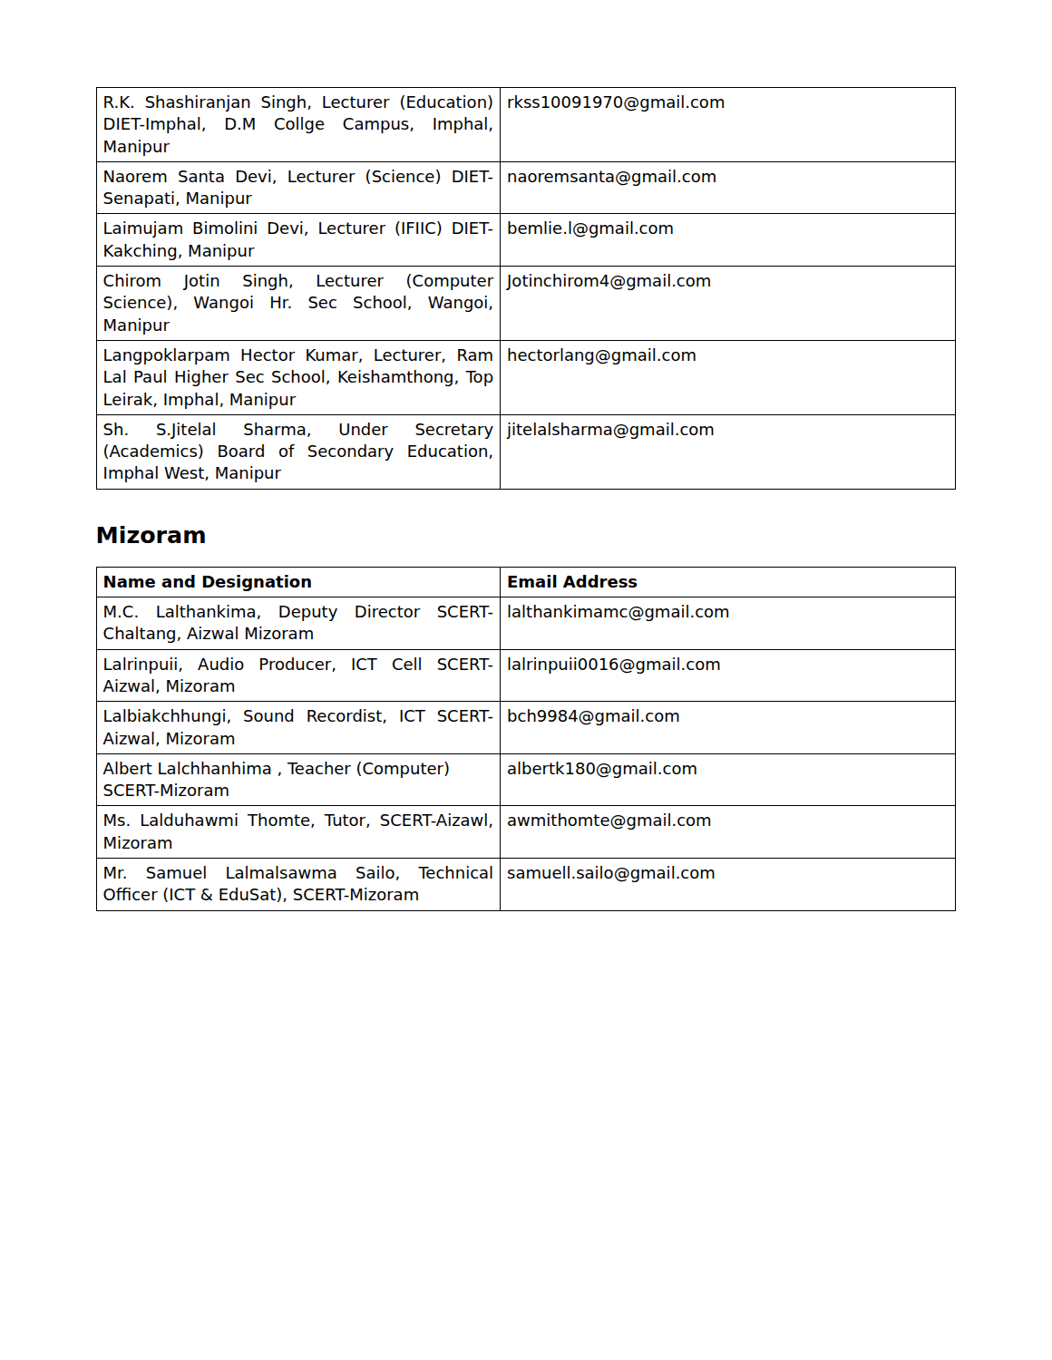| R.K. Shashiranjan Singh, Lecturer (Education) DIET-Imphal, D.M Collge Campus, Imphal, Manipur | rkss10091970@gmail.com |
| Naorem Santa Devi, Lecturer (Science) DIET-Senapati, Manipur | naoremsanta@gmail.com |
| Laimujam Bimolini Devi, Lecturer (IFIIC) DIET-Kakching, Manipur | bemlie.l@gmail.com |
| Chirom Jotin Singh, Lecturer (Computer Science), Wangoi Hr. Sec School, Wangoi, Manipur | Jotinchirom4@gmail.com |
| Langpoklarpam Hector Kumar, Lecturer, Ram Lal Paul Higher Sec School, Keishamthong, Top Leirak, Imphal, Manipur | hectorlang@gmail.com |
| Sh. S.Jitelal Sharma, Under Secretary (Academics) Board of Secondary Education, Imphal West, Manipur | jitelalsharma@gmail.com |
Mizoram
| Name and Designation | Email Address |
| --- | --- |
| M.C. Lalthankima, Deputy Director SCERT-Chaltang, Aizwal Mizoram | lalthankimamc@gmail.com |
| Lalrinpuii, Audio Producer, ICT Cell SCERT-Aizwal, Mizoram | lalrinpuii0016@gmail.com |
| Lalbiakchhungi, Sound Recordist, ICT SCERT-Aizwal, Mizoram | bch9984@gmail.com |
| Albert Lalchhanhima , Teacher (Computer) SCERT-Mizoram | albertk180@gmail.com |
| Ms. Lalduhawmi Thomte, Tutor, SCERT-Aizawl, Mizoram | awmithomte@gmail.com |
| Mr. Samuel Lalmalsawma Sailo, Technical Officer (ICT & EduSat), SCERT-Mizoram | samuell.sailo@gmail.com |